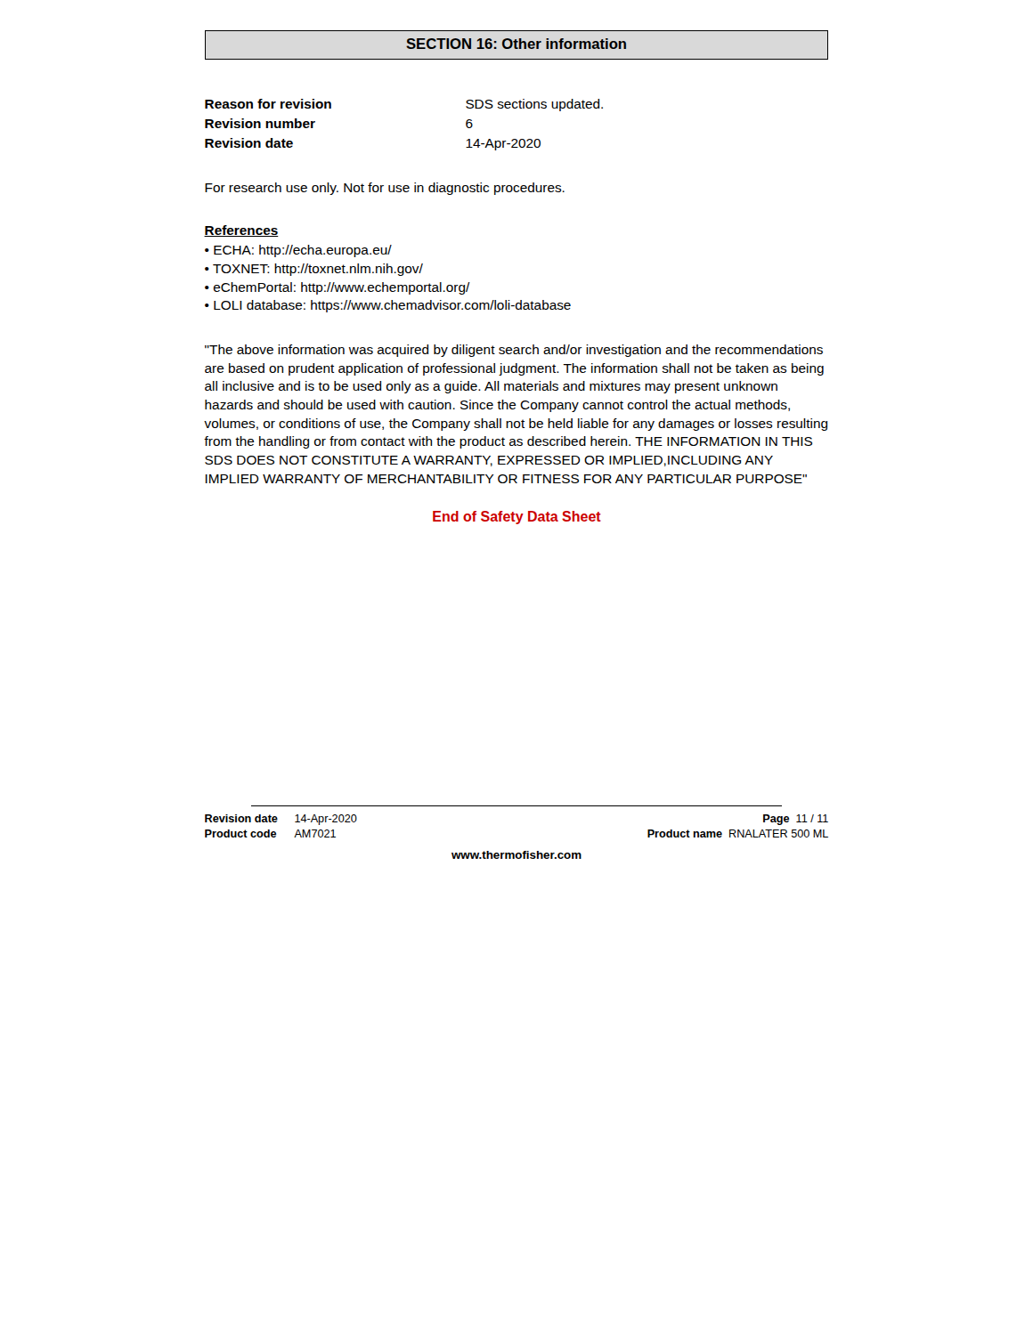SECTION 16: Other information
| Reason for revision | SDS sections updated. |
| Revision number | 6 |
| Revision date | 14-Apr-2020 |
For research use only. Not for use in diagnostic procedures.
References
• ECHA: http://echa.europa.eu/
• TOXNET: http://toxnet.nlm.nih.gov/
• eChemPortal: http://www.echemportal.org/
• LOLI database: https://www.chemadvisor.com/loli-database
"The above information was acquired by diligent search and/or investigation and the recommendations are based on prudent application of professional judgment. The information shall not be taken as being all inclusive and is to be used only as a guide. All materials and mixtures may present unknown hazards and should be used with caution. Since the Company cannot control the actual methods, volumes, or conditions of use, the Company shall not be held liable for any damages or losses resulting from the handling or from contact with the product as described herein. THE INFORMATION IN THIS SDS DOES NOT CONSTITUTE A WARRANTY, EXPRESSED OR IMPLIED,INCLUDING ANY IMPLIED WARRANTY OF MERCHANTABILITY OR FITNESS FOR ANY PARTICULAR PURPOSE"
End of Safety Data Sheet
| Revision date 14-Apr-2020 | Page 11 / 11 |
| Product code AM7021 | Product name RNALATER 500 ML |
www.thermofisher.com